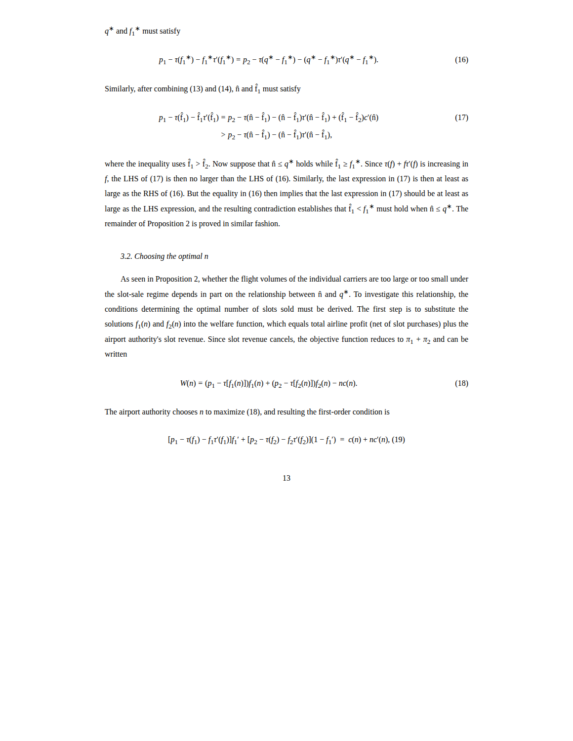q∗ and f1∗ must satisfy
p1 − τ(f1∗) − f1∗τ′(f1∗) = p2 − τ(q∗ − f1∗) − (q∗ − f1∗)τ′(q∗ − f1∗). (16)
Similarly, after combining (13) and (14), n̂ and f̂1 must satisfy
p1 − τ(f̂1) − f̂1τ′(f̂1) = p2 − τ(n̂ − f̂1) − (n̂ − f̂1)τ′(n̂ − f̂1) + (f̂1 − f̂2)c′(n̂) > p2 − τ(n̂ − f̂1) − (n̂ − f̂1)τ′(n̂ − f̂1), (17)
where the inequality uses f̂1 > f̂2. Now suppose that n̂ ≤ q∗ holds while f̂1 ≥ f1∗. Since τ(f) + fτ′(f) is increasing in f, the LHS of (17) is then no larger than the LHS of (16). Similarly, the last expression in (17) is then at least as large as the RHS of (16). But the equality in (16) then implies that the last expression in (17) should be at least as large as the LHS expression, and the resulting contradiction establishes that f̂1 < f1∗ must hold when n̂ ≤ q∗. The remainder of Proposition 2 is proved in similar fashion.
3.2. Choosing the optimal n
As seen in Proposition 2, whether the flight volumes of the individual carriers are too large or too small under the slot-sale regime depends in part on the relationship between n̂ and q∗. To investigate this relationship, the conditions determining the optimal number of slots sold must be derived. The first step is to substitute the solutions f1(n) and f2(n) into the welfare function, which equals total airline profit (net of slot purchases) plus the airport authority's slot revenue. Since slot revenue cancels, the objective function reduces to π1 + π2 and can be written
W(n) = (p1 − τ[f1(n)])f1(n) + (p2 − τ[f2(n)])f2(n) − nc(n). (18)
The airport authority chooses n to maximize (18), and resulting the first-order condition is
[p1 − τ(f1) − f1τ′(f1)]f1′ + [p2 − τ(f2) − f2τ′(f2)](1 − f1′) = c(n) + nc′(n), (19)
13